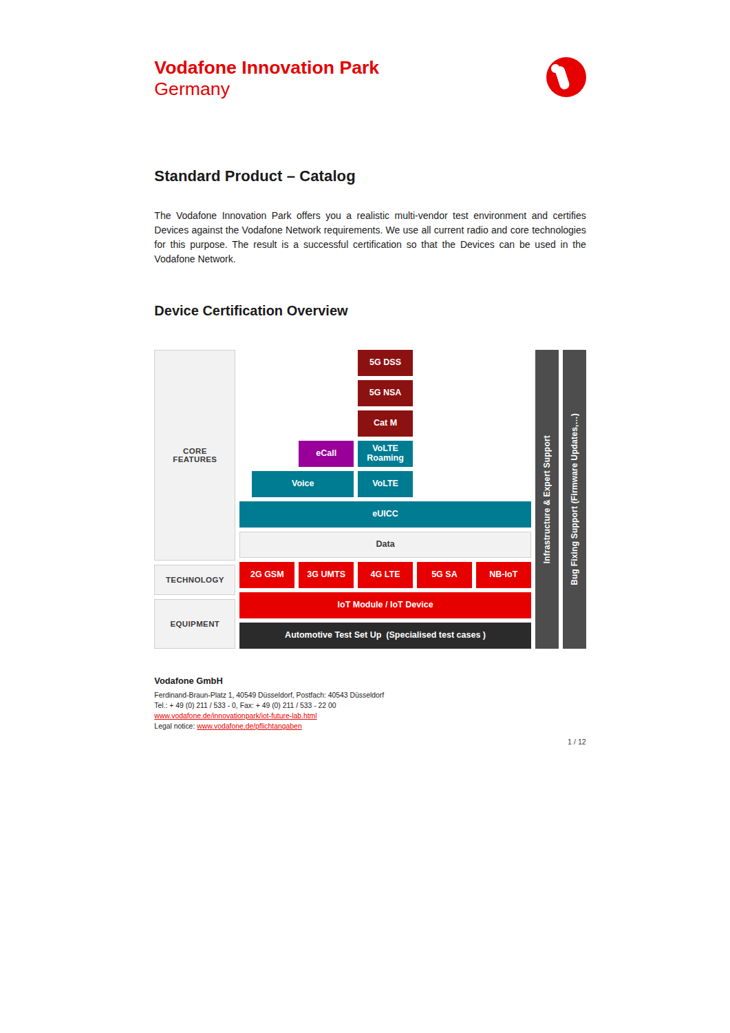Vodafone Innovation Park
Germany
Standard Product – Catalog
The Vodafone Innovation Park offers you a realistic multi-vendor test environment and certifies Devices against the Vodafone Network requirements. We use all current radio and core technologies for this purpose. The result is a successful certification so that the Devices can be used in the Vodafone Network.
Device Certification Overview
CORE
FEATURES
TECHNOLOGY
EQUIPMENT
5G DSS
5G NSA
Cat M
eCall
VoLTE
Roaming
Voice
VoLTE
eUICC
Data
2G GSM
3G UMTS
4G LTE
5G SA
NB-IoT
IoT Module / IoT Device
Automotive Test Set Up (Specialised test cases )
Infrastructure & Expert Support
Bug Fixing Support (Firmware Updates,…)
Vodafone GmbH
Ferdinand-Braun-Platz 1, 40549 Düsseldorf, Postfach: 40543 Düsseldorf
Tel.: + 49 (0) 211 / 533 - 0, Fax: + 49 (0) 211 / 533 - 22 00
www.vodafone.de/innovationpark/iot-future-lab.html
Legal notice: www.vodafone.de/pflichtangaben
1 / 12